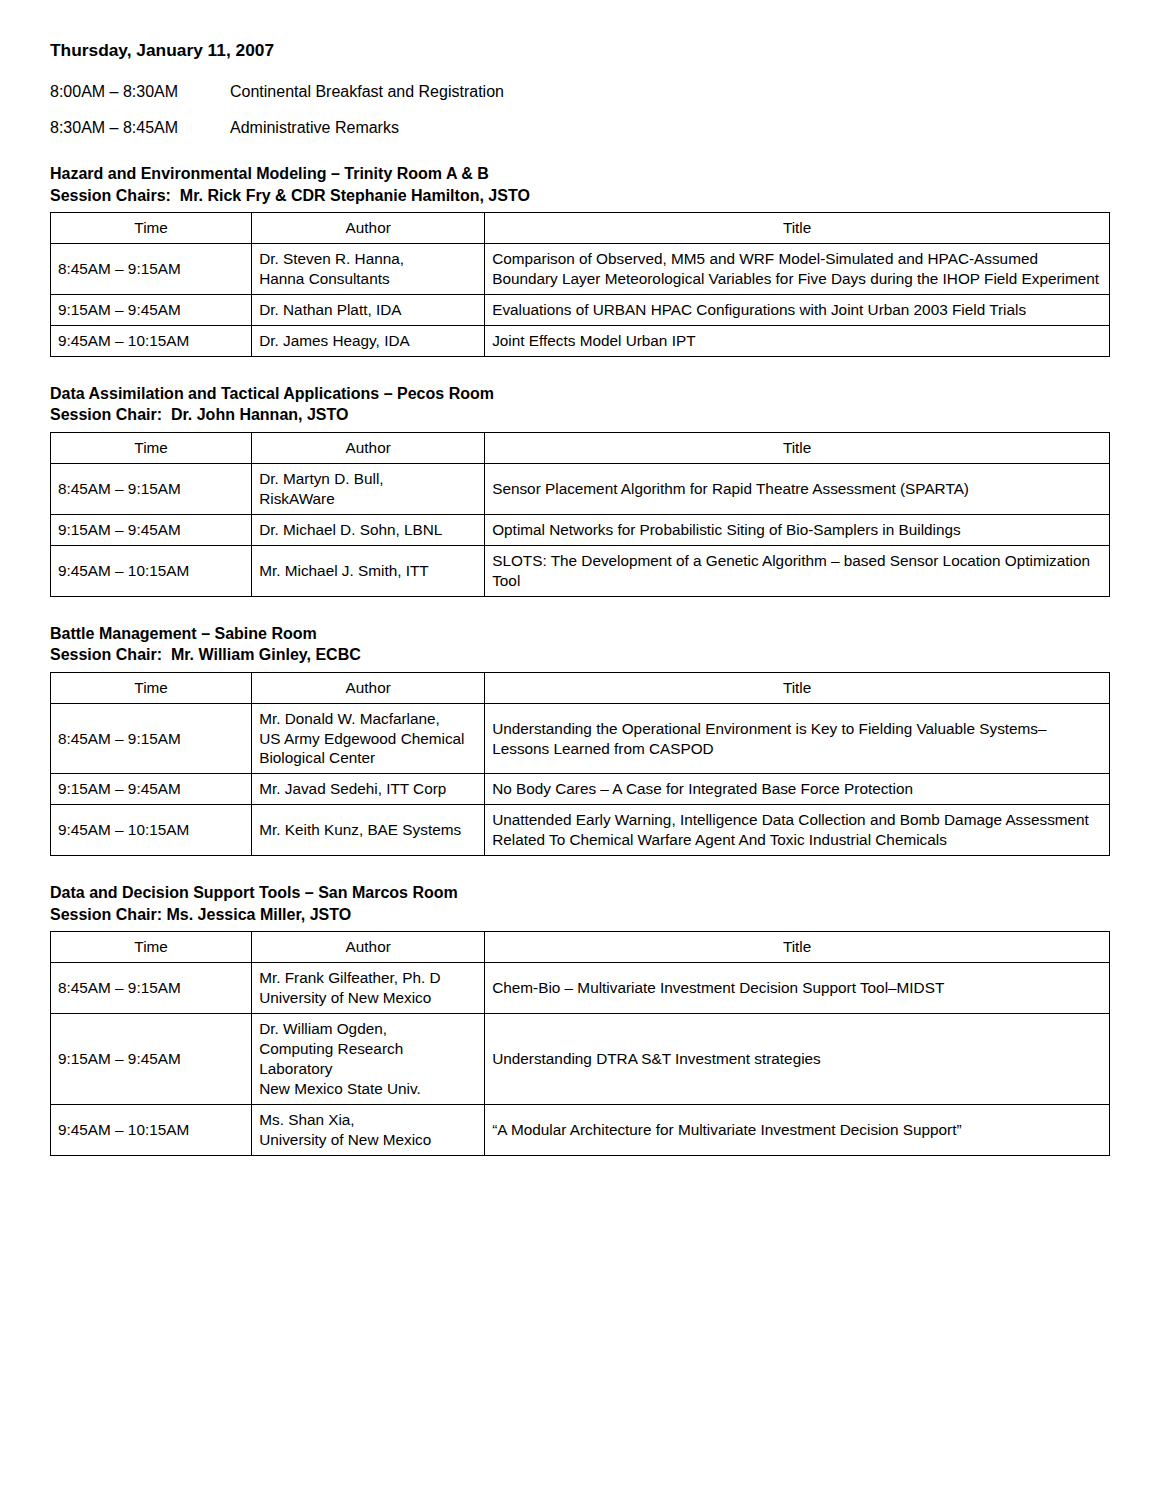Thursday, January 11, 2007
8:00AM – 8:30AM Continental Breakfast and Registration
8:30AM – 8:45AM Administrative Remarks
Hazard and Environmental Modeling – Trinity Room A & B Session Chairs: Mr. Rick Fry & CDR Stephanie Hamilton, JSTO
| Time | Author | Title |
| --- | --- | --- |
| 8:45AM – 9:15AM | Dr. Steven R. Hanna, Hanna Consultants | Comparison of Observed, MM5 and WRF Model-Simulated and HPAC-Assumed Boundary Layer Meteorological Variables for Five Days during the IHOP Field Experiment |
| 9:15AM – 9:45AM | Dr. Nathan Platt, IDA | Evaluations of URBAN HPAC Configurations with Joint Urban 2003 Field Trials |
| 9:45AM – 10:15AM | Dr. James Heagy, IDA | Joint Effects Model Urban IPT |
Data Assimilation and Tactical Applications – Pecos Room Session Chair: Dr. John Hannan, JSTO
| Time | Author | Title |
| --- | --- | --- |
| 8:45AM – 9:15AM | Dr. Martyn D. Bull, RiskAWare | Sensor Placement Algorithm for Rapid Theatre Assessment (SPARTA) |
| 9:15AM – 9:45AM | Dr. Michael D. Sohn, LBNL | Optimal Networks for Probabilistic Siting of Bio-Samplers in Buildings |
| 9:45AM – 10:15AM | Mr. Michael J. Smith, ITT | SLOTS: The Development of a Genetic Algorithm – based Sensor Location Optimization Tool |
Battle Management – Sabine Room Session Chair: Mr. William Ginley, ECBC
| Time | Author | Title |
| --- | --- | --- |
| 8:45AM – 9:15AM | Mr. Donald W. Macfarlane, US Army Edgewood Chemical Biological Center | Understanding the Operational Environment is Key to Fielding Valuable Systems–Lessons Learned from CASPOD |
| 9:15AM – 9:45AM | Mr. Javad Sedehi, ITT Corp | No Body Cares – A Case for Integrated Base Force Protection |
| 9:45AM – 10:15AM | Mr. Keith Kunz, BAE Systems | Unattended Early Warning, Intelligence Data Collection and Bomb Damage Assessment Related To Chemical Warfare Agent And Toxic Industrial Chemicals |
Data and Decision Support Tools – San Marcos Room Session Chair: Ms. Jessica Miller, JSTO
| Time | Author | Title |
| --- | --- | --- |
| 8:45AM – 9:15AM | Mr. Frank Gilfeather, Ph. D University of New Mexico | Chem-Bio – Multivariate Investment Decision Support Tool–MIDST |
| 9:15AM – 9:45AM | Dr. William Ogden, Computing Research Laboratory New Mexico State Univ. | Understanding DTRA S&T Investment strategies |
| 9:45AM – 10:15AM | Ms. Shan Xia, University of New Mexico | “A Modular Architecture for Multivariate Investment Decision Support” |